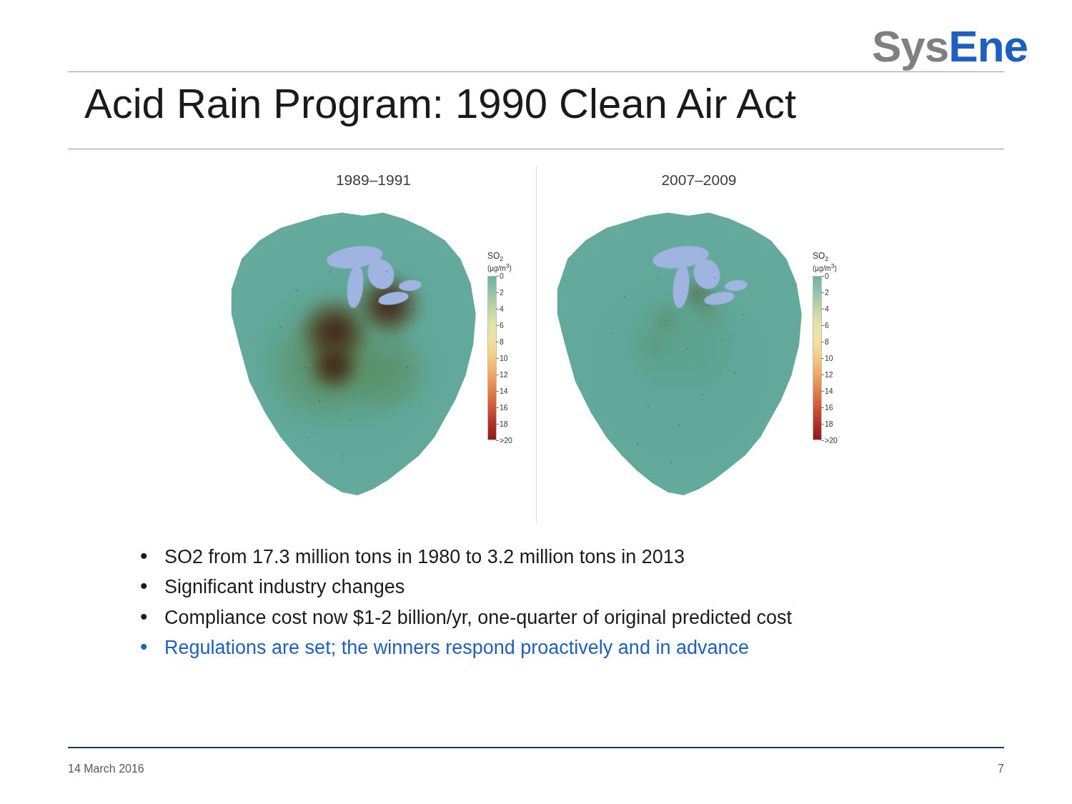Sys Ene
Acid Rain Program: 1990 Clean Air Act
1989–1991
SO2(µg/m3)
0 2 4 6 8 10 12 14 16 18 >20
2007–2009
SO2(µg/m3)
0 2 4 6 8 10 12 14 16 18 >20
SO2 from 17.3 million tons in 1980 to 3.2 million tons in 2013
Significant industry changes
Compliance cost now $1-2 billion/yr, one-quarter of original predicted cost
Regulations are set; the winners respond proactively and in advance
14 March 2016 7